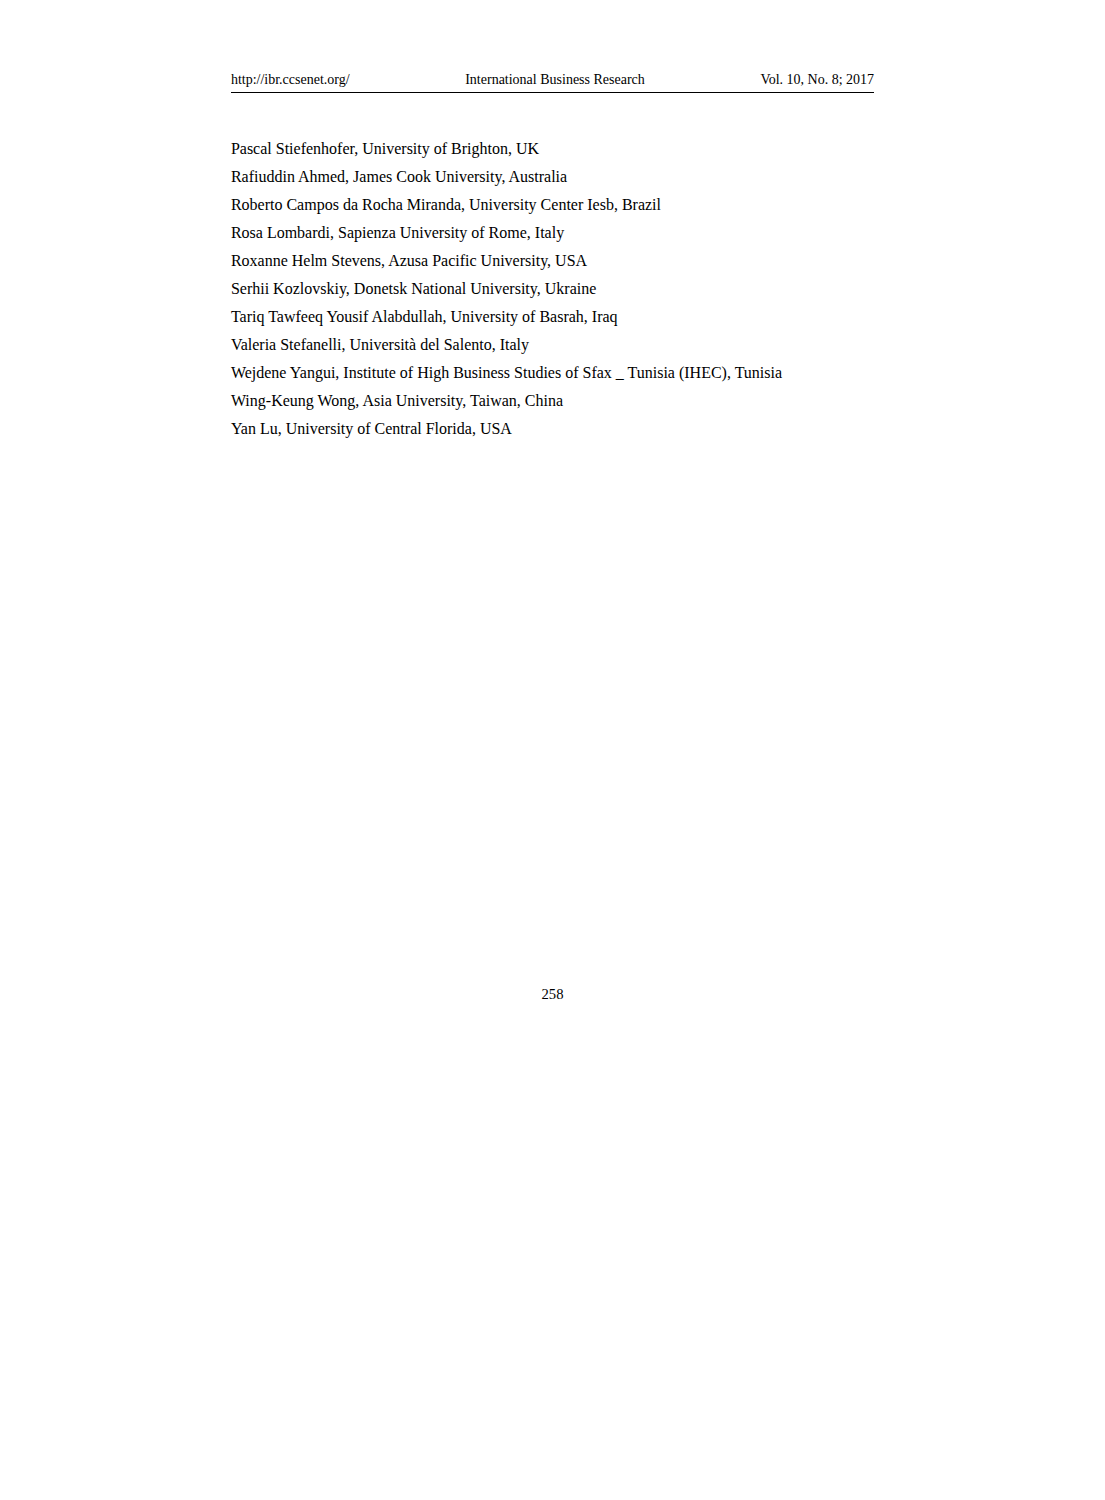http://ibr.ccsenet.org/ International Business Research Vol. 10, No. 8; 2017
Pascal Stiefenhofer, University of Brighton, UK
Rafiuddin Ahmed, James Cook University, Australia
Roberto Campos da Rocha Miranda, University Center Iesb, Brazil
Rosa Lombardi, Sapienza University of Rome, Italy
Roxanne Helm Stevens, Azusa Pacific University, USA
Serhii Kozlovskiy, Donetsk National University, Ukraine
Tariq Tawfeeq Yousif Alabdullah, University of Basrah, Iraq
Valeria Stefanelli, Università del Salento, Italy
Wejdene Yangui, Institute of High Business Studies of Sfax _ Tunisia (IHEC), Tunisia
Wing-Keung Wong, Asia University, Taiwan, China
Yan Lu, University of Central Florida, USA
258